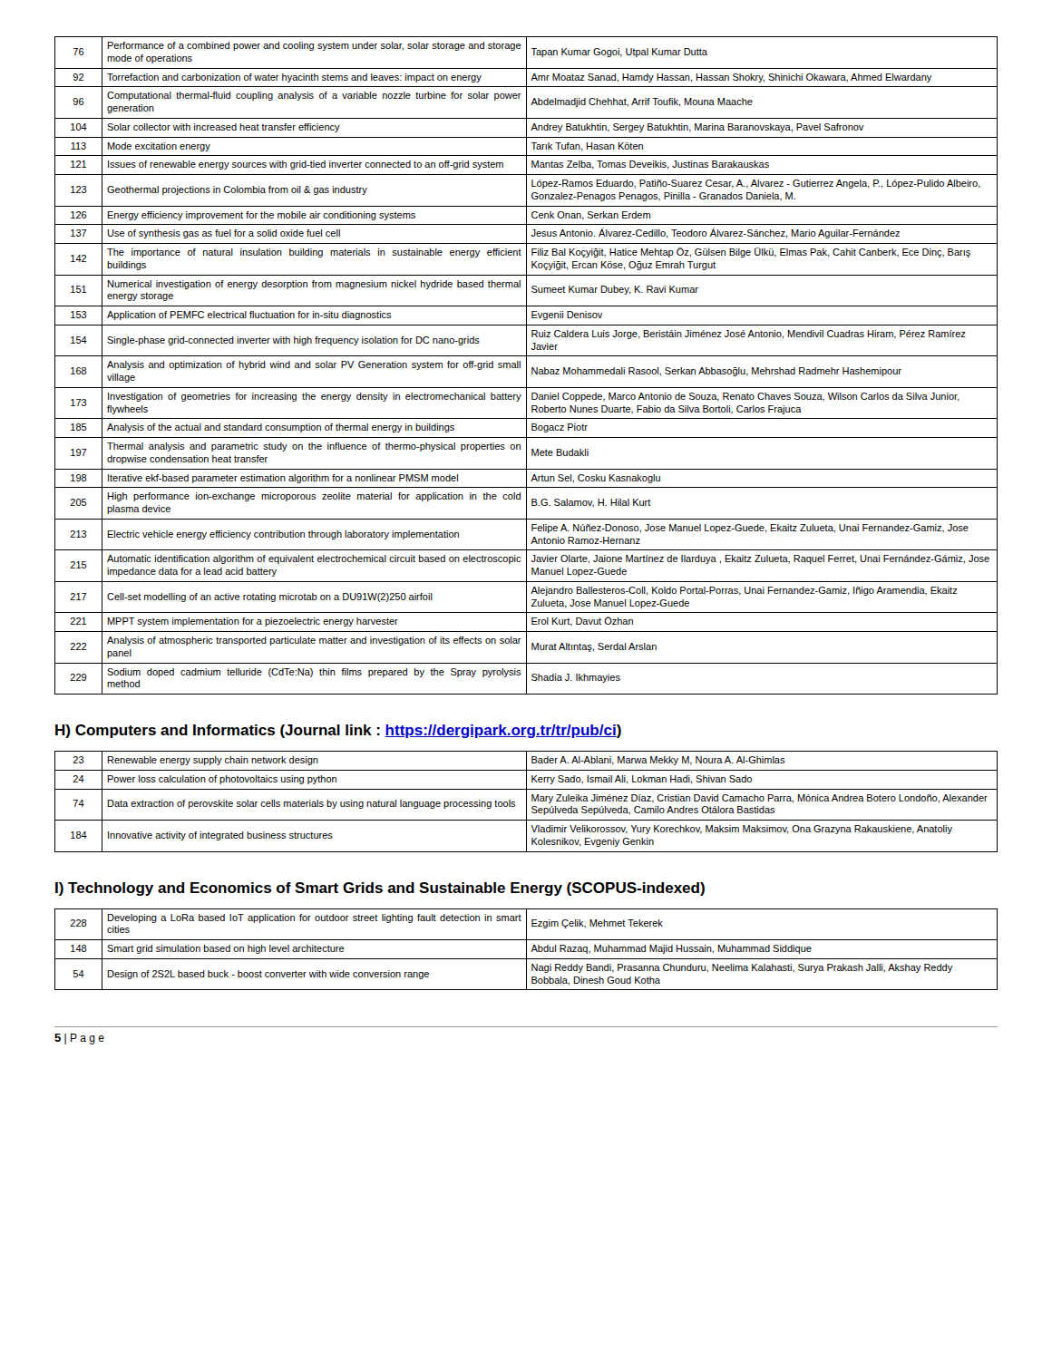| 76 | Performance of a combined power and cooling system under solar, solar storage and storage mode of operations | Tapan Kumar Gogoi, Utpal Kumar Dutta |
| 92 | Torrefaction and carbonization of water hyacinth stems and leaves: impact on energy | Amr Moataz Sanad, Hamdy Hassan, Hassan Shokry, Shinichi Okawara, Ahmed Elwardany |
| 96 | Computational thermal-fluid coupling analysis of a variable nozzle turbine for solar power generation | Abdelmadjid Chehhat, Arrif Toufik, Mouna Maache |
| 104 | Solar collector with increased heat transfer efficiency | Andrey Batukhtin, Sergey Batukhtin, Marina Baranovskaya, Pavel Safronov |
| 113 | Mode excitation energy | Tarık Tufan, Hasan Köten |
| 121 | Issues of renewable energy sources with grid-tied inverter connected to an off-grid system | Mantas Zelba, Tomas Deveikis, Justinas Barakauskas |
| 123 | Geothermal projections in Colombia from oil & gas industry | López-Ramos Eduardo, Patiño-Suarez Cesar, A., Alvarez - Gutierrez Angela, P., López-Pulido Albeiro, Gonzalez-Penagos Penagos, Pinilla - Granados Daniela, M. |
| 126 | Energy efficiency improvement for the mobile air conditioning systems | Cenk Onan, Serkan Erdem |
| 137 | Use of synthesis gas as fuel for a solid oxide fuel cell | Jesus Antonio. Álvarez-Cedillo, Teodoro Álvarez-Sánchez, Mario Aguilar-Fernández |
| 142 | The importance of natural insulation building materials in sustainable energy efficient buildings | Filiz Bal Koçyiğit, Hatice Mehtap Öz, Gülsen Bilge Ülkü, Elmas Pak, Cahit Canberk, Ece Dinç, Barış Koçyiğit, Ercan Köse, Oğuz Emrah Turgut |
| 151 | Numerical investigation of energy desorption from magnesium nickel hydride based thermal energy storage | Sumeet Kumar Dubey, K. Ravi Kumar |
| 153 | Application of PEMFC electrical fluctuation for in-situ diagnostics | Evgenii Denisov |
| 154 | Single-phase grid-connected inverter with high frequency isolation for DC nano-grids | Ruiz Caldera Luis Jorge, Beristáin Jiménez José Antonio, Mendivil Cuadras Hiram, Pérez Ramírez Javier |
| 168 | Analysis and optimization of hybrid wind and solar PV Generation system for off-grid small village | Nabaz Mohammedali Rasool, Serkan Abbasoğlu, Mehrshad Radmehr Hashemipour |
| 173 | Investigation of geometries for increasing the energy density in electromechanical battery flywheels | Daniel Coppede, Marco Antonio de Souza, Renato Chaves Souza, Wilson Carlos da Silva Junior, Roberto Nunes Duarte, Fabio da Silva Bortoli, Carlos Frajuca |
| 185 | Analysis of the actual and standard consumption of thermal energy in buildings | Bogacz Piotr |
| 197 | Thermal analysis and parametric study on the influence of thermo-physical properties on dropwise condensation heat transfer | Mete Budakli |
| 198 | Iterative ekf-based parameter estimation algorithm for a nonlinear PMSM model | Artun Sel, Cosku Kasnakoglu |
| 205 | High performance ion-exchange microporous zeolite material for application in the cold plasma device | B.G. Salamov, H. Hilal Kurt |
| 213 | Electric vehicle energy efficiency contribution through laboratory implementation | Felipe A. Núñez-Donoso, Jose Manuel Lopez-Guede, Ekaitz Zulueta, Unai Fernandez-Gamiz, Jose Antonio Ramoz-Hernanz |
| 215 | Automatic identification algorithm of equivalent electrochemical circuit based on electroscopic impedance data for a lead acid battery | Javier Olarte, Jaione Martínez de Ilarduya , Ekaitz Zulueta, Raquel Ferret, Unai Fernández-Gámiz, Jose Manuel Lopez-Guede |
| 217 | Cell-set modelling of an active rotating microtab on a DU91W(2)250 airfoil | Alejandro Ballesteros-Coll, Koldo Portal-Porras, Unai Fernandez-Gamiz, Iñigo Aramendia, Ekaitz Zulueta, Jose Manuel Lopez-Guede |
| 221 | MPPT system implementation for a piezoelectric energy harvester | Erol Kurt, Davut Özhan |
| 222 | Analysis of atmospheric transported particulate matter and investigation of its effects on solar panel | Murat Altıntaş, Serdal Arslan |
| 229 | Sodium doped cadmium telluride (CdTe:Na) thin films prepared by the Spray pyrolysis method | Shadia J. Ikhmayies |
H) Computers and Informatics (Journal link : https://dergipark.org.tr/tr/pub/ci)
| 23 | Renewable energy supply chain network design | Bader A. Al-Ablani, Marwa Mekky M, Noura A. Al-Ghimlas |
| 24 | Power loss calculation of photovoltaics using python | Kerry Sado, Ismail Ali, Lokman Hadi, Shivan Sado |
| 74 | Data extraction of perovskite solar cells materials by using natural language processing tools | Mary Zuleika Jiménez Díaz, Cristian David Camacho Parra, Mónica Andrea Botero Londoño, Alexander Sepúlveda Sepúlveda, Camilo Andres Otálora Bastidas |
| 184 | Innovative activity of integrated business structures | Vladimir Velikorossov, Yury Korechkov, Maksim Maksimov, Ona Grazyna Rakauskiene, Anatoliy Kolesnikov, Evgeniy Genkin |
I) Technology and Economics of Smart Grids and Sustainable Energy (SCOPUS-indexed)
| 228 | Developing a LoRa based IoT application for outdoor street lighting fault detection in smart cities | Ezgim Çelik, Mehmet Tekerek |
| 148 | Smart grid simulation based on high level architecture | Abdul Razaq, Muhammad Majid Hussain, Muhammad Siddique |
| 54 | Design of 2S2L based buck - boost converter with wide conversion range | Nagi Reddy Bandi, Prasanna Chunduru, Neelima Kalahasti, Surya Prakash Jalli, Akshay Reddy Bobbala, Dinesh Goud Kotha |
5 | P a g e